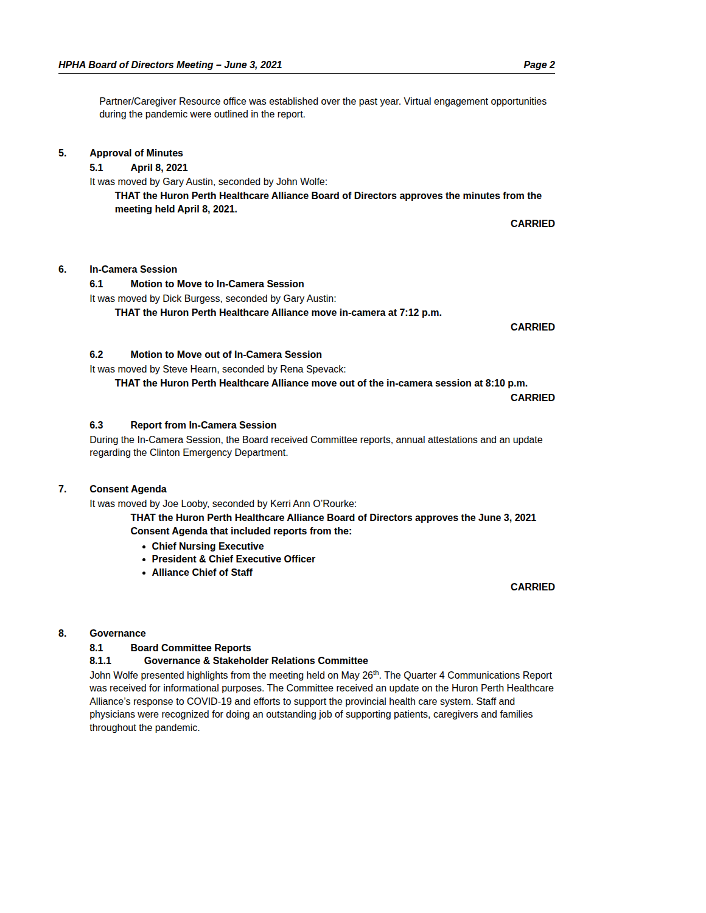HPHA Board of Directors Meeting – June 3, 2021 Page 2
Partner/Caregiver Resource office was established over the past year. Virtual engagement opportunities during the pandemic were outlined in the report.
5.
Approval of Minutes
5.1 April 8, 2021
It was moved by Gary Austin, seconded by John Wolfe:
THAT the Huron Perth Healthcare Alliance Board of Directors approves the minutes from the meeting held April 8, 2021.
CARRIED
6.
In-Camera Session
6.1 Motion to Move to In-Camera Session
It was moved by Dick Burgess, seconded by Gary Austin:
THAT the Huron Perth Healthcare Alliance move in-camera at 7:12 p.m.
CARRIED
6.2 Motion to Move out of In-Camera Session
It was moved by Steve Hearn, seconded by Rena Spevack:
THAT the Huron Perth Healthcare Alliance move out of the in-camera session at 8:10 p.m.
CARRIED
6.3 Report from In-Camera Session
During the In-Camera Session, the Board received Committee reports, annual attestations and an update regarding the Clinton Emergency Department.
7.
Consent Agenda
It was moved by Joe Looby, seconded by Kerri Ann O’Rourke:
THAT the Huron Perth Healthcare Alliance Board of Directors approves the June 3, 2021 Consent Agenda that included reports from the:
Chief Nursing Executive
President & Chief Executive Officer
Alliance Chief of Staff
CARRIED
8.
Governance
8.1 Board Committee Reports
8.1.1 Governance & Stakeholder Relations Committee
John Wolfe presented highlights from the meeting held on May 26th. The Quarter 4 Communications Report was received for informational purposes. The Committee received an update on the Huron Perth Healthcare Alliance’s response to COVID-19 and efforts to support the provincial health care system. Staff and physicians were recognized for doing an outstanding job of supporting patients, caregivers and families throughout the pandemic.